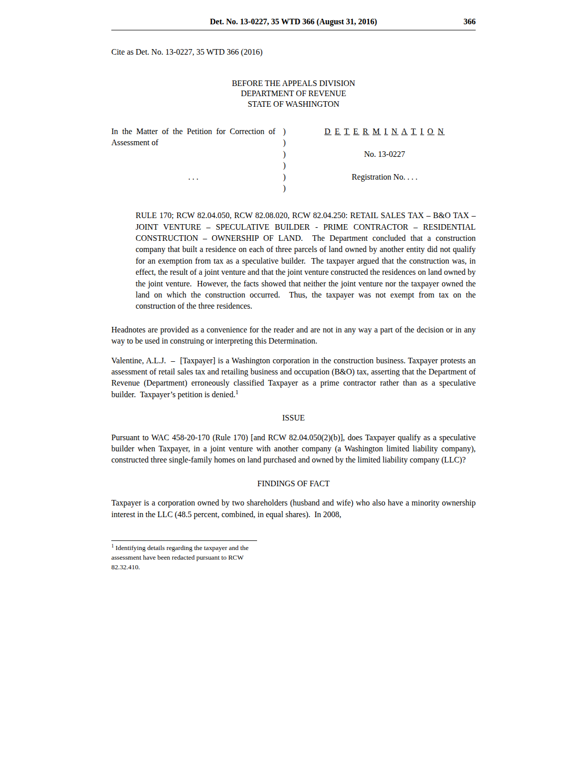Det. No. 13-0227, 35 WTD 366 (August 31, 2016) 366
Cite as Det. No. 13-0227, 35 WTD 366 (2016)
BEFORE THE APPEALS DIVISION
DEPARTMENT OF REVENUE
STATE OF WASHINGTON
| In the Matter of the Petition for Correction of Assessment of | ) ) | D E T E R M I N A T I O N |
| | ) | No. 13-0227 |
| | ) | |
| . . . | ) | Registration No. . . . |
| | ) | |
RULE 170; RCW 82.04.050, RCW 82.08.020, RCW 82.04.250: RETAIL SALES TAX – B&O TAX – JOINT VENTURE – SPECULATIVE BUILDER - PRIME CONTRACTOR – RESIDENTIAL CONSTRUCTION – OWNERSHIP OF LAND. The Department concluded that a construction company that built a residence on each of three parcels of land owned by another entity did not qualify for an exemption from tax as a speculative builder. The taxpayer argued that the construction was, in effect, the result of a joint venture and that the joint venture constructed the residences on land owned by the joint venture. However, the facts showed that neither the joint venture nor the taxpayer owned the land on which the construction occurred. Thus, the taxpayer was not exempt from tax on the construction of the three residences.
Headnotes are provided as a convenience for the reader and are not in any way a part of the decision or in any way to be used in construing or interpreting this Determination.
Valentine, A.L.J. – [Taxpayer] is a Washington corporation in the construction business. Taxpayer protests an assessment of retail sales tax and retailing business and occupation (B&O) tax, asserting that the Department of Revenue (Department) erroneously classified Taxpayer as a prime contractor rather than as a speculative builder. Taxpayer’s petition is denied.1
ISSUE
Pursuant to WAC 458-20-170 (Rule 170) [and RCW 82.04.050(2)(b)], does Taxpayer qualify as a speculative builder when Taxpayer, in a joint venture with another company (a Washington limited liability company), constructed three single-family homes on land purchased and owned by the limited liability company (LLC)?
FINDINGS OF FACT
Taxpayer is a corporation owned by two shareholders (husband and wife) who also have a minority ownership interest in the LLC (48.5 percent, combined, in equal shares). In 2008,
1 Identifying details regarding the taxpayer and the assessment have been redacted pursuant to RCW 82.32.410.